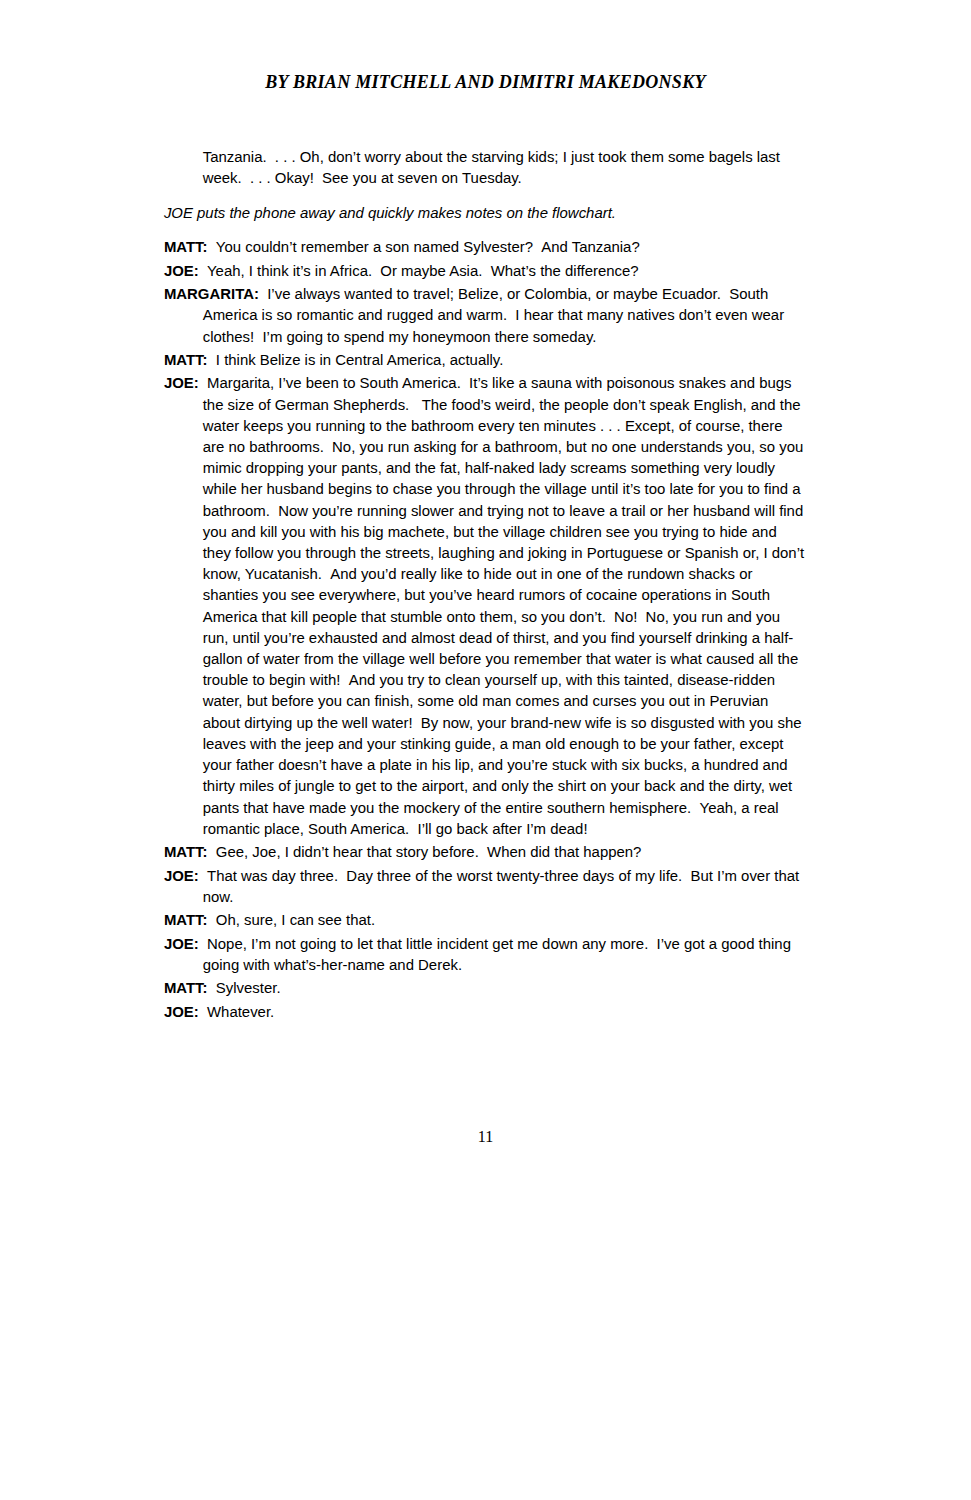BY BRIAN MITCHELL AND DIMITRI MAKEDONSKY
Tanzania. . . . Oh, don’t worry about the starving kids; I just took them some bagels last week. . . . Okay! See you at seven on Tuesday.
JOE puts the phone away and quickly makes notes on the flowchart.
MATT: You couldn’t remember a son named Sylvester? And Tanzania?
JOE: Yeah, I think it’s in Africa. Or maybe Asia. What’s the difference?
MARGARITA: I’ve always wanted to travel; Belize, or Colombia, or maybe Ecuador. South America is so romantic and rugged and warm. I hear that many natives don’t even wear clothes! I’m going to spend my honeymoon there someday.
MATT: I think Belize is in Central America, actually.
JOE: Margarita, I’ve been to South America. It’s like a sauna with poisonous snakes and bugs the size of German Shepherds. The food’s weird, the people don’t speak English, and the water keeps you running to the bathroom every ten minutes . . . Except, of course, there are no bathrooms. No, you run asking for a bathroom, but no one understands you, so you mimic dropping your pants, and the fat, half-naked lady screams something very loudly while her husband begins to chase you through the village until it’s too late for you to find a bathroom. Now you’re running slower and trying not to leave a trail or her husband will find you and kill you with his big machete, but the village children see you trying to hide and they follow you through the streets, laughing and joking in Portuguese or Spanish or, I don’t know, Yucatanish. And you’d really like to hide out in one of the rundown shacks or shanties you see everywhere, but you’ve heard rumors of cocaine operations in South America that kill people that stumble onto them, so you don’t. No! No, you run and you run, until you’re exhausted and almost dead of thirst, and you find yourself drinking a half-gallon of water from the village well before you remember that water is what caused all the trouble to begin with! And you try to clean yourself up, with this tainted, disease-ridden water, but before you can finish, some old man comes and curses you out in Peruvian about dirtying up the well water! By now, your brand-new wife is so disgusted with you she leaves with the jeep and your stinking guide, a man old enough to be your father, except your father doesn’t have a plate in his lip, and you’re stuck with six bucks, a hundred and thirty miles of jungle to get to the airport, and only the shirt on your back and the dirty, wet pants that have made you the mockery of the entire southern hemisphere. Yeah, a real romantic place, South America. I’ll go back after I’m dead!
MATT: Gee, Joe, I didn’t hear that story before. When did that happen?
JOE: That was day three. Day three of the worst twenty-three days of my life. But I’m over that now.
MATT: Oh, sure, I can see that.
JOE: Nope, I’m not going to let that little incident get me down any more. I’ve got a good thing going with what’s-her-name and Derek.
MATT: Sylvester.
JOE: Whatever.
11